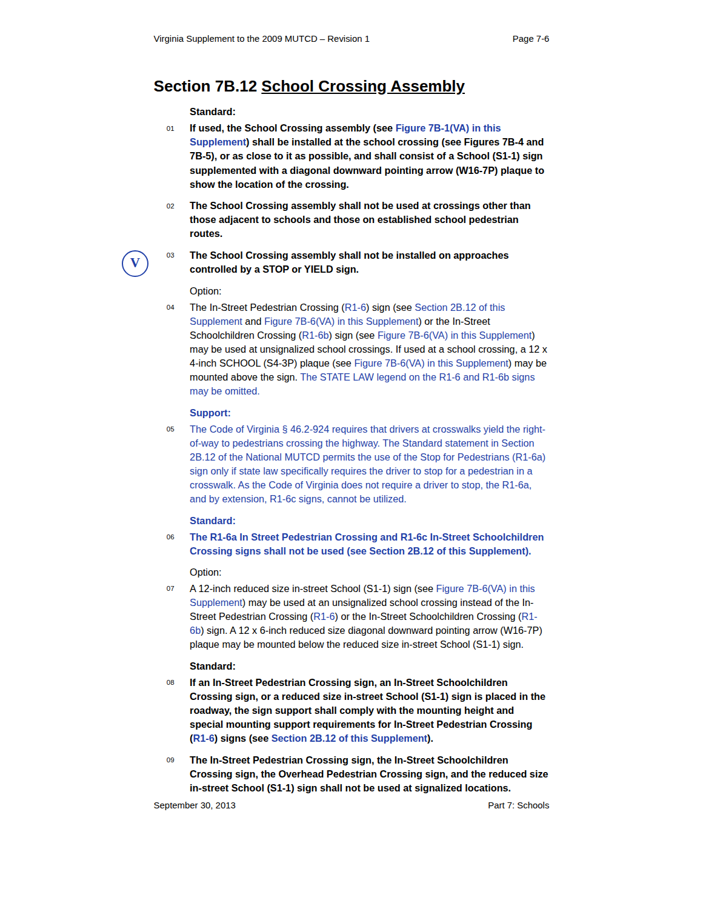Virginia Supplement to the 2009 MUTCD – Revision 1
Page 7-6
V
Section 7B.12 School Crossing Assembly
Standard:
01 If used, the School Crossing assembly (see Figure 7B-1(VA) in this Supplement) shall be installed at the school crossing (see Figures 7B-4 and 7B-5), or as close to it as possible, and shall consist of a School (S1-1) sign supplemented with a diagonal downward pointing arrow (W16-7P) plaque to show the location of the crossing.
02 The School Crossing assembly shall not be used at crossings other than those adjacent to schools and those on established school pedestrian routes.
03 The School Crossing assembly shall not be installed on approaches controlled by a STOP or YIELD sign.
Option:
04 The In-Street Pedestrian Crossing (R1-6) sign (see Section 2B.12 of this Supplement and Figure 7B-6(VA) in this Supplement) or the In-Street Schoolchildren Crossing (R1-6b) sign (see Figure 7B-6(VA) in this Supplement) may be used at unsignalized school crossings. If used at a school crossing, a 12 x 4-inch SCHOOL (S4-3P) plaque (see Figure 7B-6(VA) in this Supplement) may be mounted above the sign. The STATE LAW legend on the R1-6 and R1-6b signs may be omitted.
Support:
05 The Code of Virginia § 46.2-924 requires that drivers at crosswalks yield the right-of-way to pedestrians crossing the highway. The Standard statement in Section 2B.12 of the National MUTCD permits the use of the Stop for Pedestrians (R1-6a) sign only if state law specifically requires the driver to stop for a pedestrian in a crosswalk. As the Code of Virginia does not require a driver to stop, the R1-6a, and by extension, R1-6c signs, cannot be utilized.
Standard:
06 The R1-6a In Street Pedestrian Crossing and R1-6c In-Street Schoolchildren Crossing signs shall not be used (see Section 2B.12 of this Supplement).
Option:
07 A 12-inch reduced size in-street School (S1-1) sign (see Figure 7B-6(VA) in this Supplement) may be used at an unsignalized school crossing instead of the In-Street Pedestrian Crossing (R1-6) or the In-Street Schoolchildren Crossing (R1-6b) sign. A 12 x 6-inch reduced size diagonal downward pointing arrow (W16-7P) plaque may be mounted below the reduced size in-street School (S1-1) sign.
Standard:
08 If an In-Street Pedestrian Crossing sign, an In-Street Schoolchildren Crossing sign, or a reduced size in-street School (S1-1) sign is placed in the roadway, the sign support shall comply with the mounting height and special mounting support requirements for In-Street Pedestrian Crossing (R1-6) signs (see Section 2B.12 of this Supplement).
09 The In-Street Pedestrian Crossing sign, the In-Street Schoolchildren Crossing sign, the Overhead Pedestrian Crossing sign, and the reduced size in-street School (S1-1) sign shall not be used at signalized locations.
September 30, 2013
Part 7: Schools